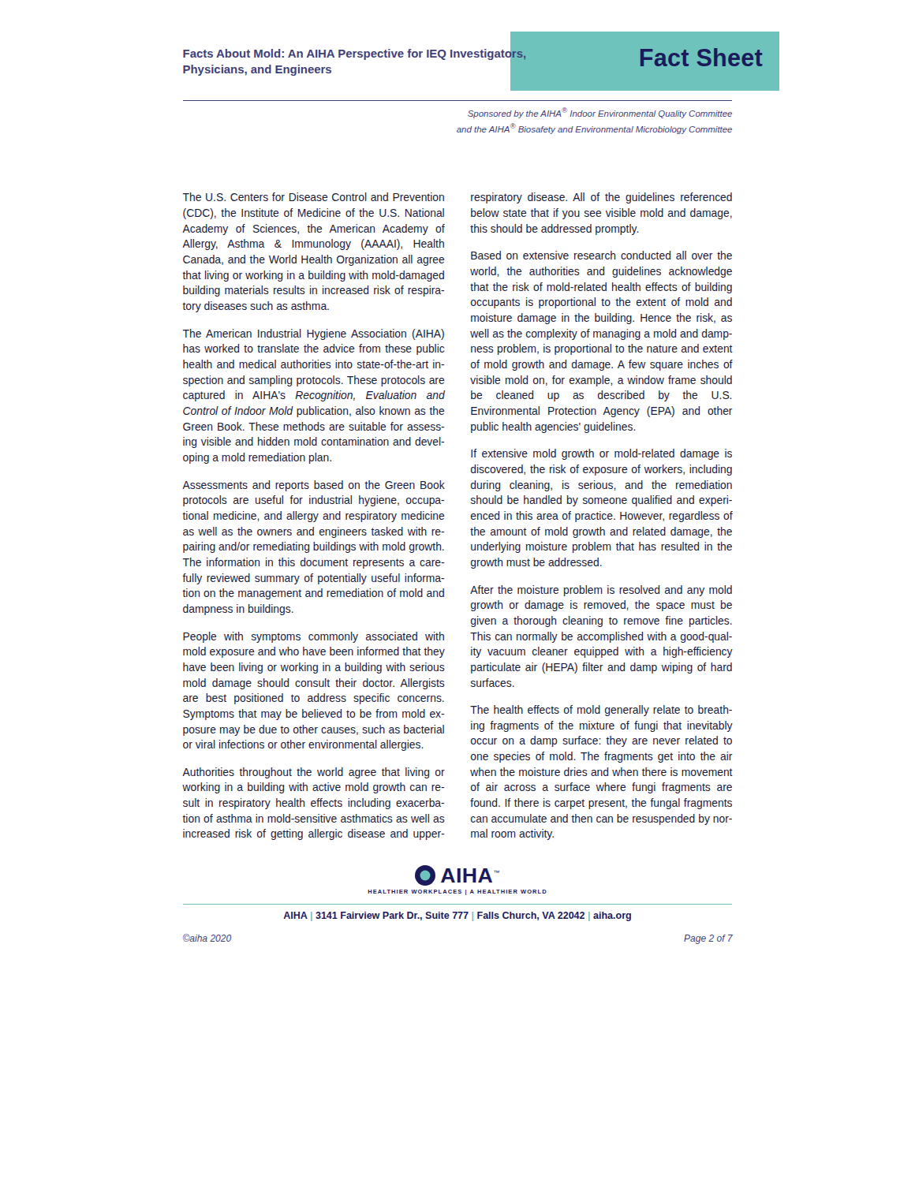Fact Sheet
Facts About Mold: An AIHA Perspective for IEQ Investigators,
Physicians, and Engineers
Sponsored by the AIHA® Indoor Environmental Quality Committee
and the AIHA® Biosafety and Environmental Microbiology Committee
The U.S. Centers for Disease Control and Prevention (CDC), the Institute of Medicine of the U.S. National Academy of Sciences, the American Academy of Allergy, Asthma & Immunology (AAAAI), Health Canada, and the World Health Organization all agree that living or working in a building with mold-damaged building materials results in increased risk of respiratory diseases such as asthma.
The American Industrial Hygiene Association (AIHA) has worked to translate the advice from these public health and medical authorities into state-of-the-art inspection and sampling protocols. These protocols are captured in AIHA's Recognition, Evaluation and Control of Indoor Mold publication, also known as the Green Book. These methods are suitable for assessing visible and hidden mold contamination and developing a mold remediation plan.
Assessments and reports based on the Green Book protocols are useful for industrial hygiene, occupational medicine, and allergy and respiratory medicine as well as the owners and engineers tasked with repairing and/or remediating buildings with mold growth. The information in this document represents a carefully reviewed summary of potentially useful information on the management and remediation of mold and dampness in buildings.
People with symptoms commonly associated with mold exposure and who have been informed that they have been living or working in a building with serious mold damage should consult their doctor. Allergists are best positioned to address specific concerns. Symptoms that may be believed to be from mold exposure may be due to other causes, such as bacterial or viral infections or other environmental allergies.
Authorities throughout the world agree that living or working in a building with active mold growth can result in respiratory health effects including exacerbation of asthma in mold-sensitive asthmatics as well as increased risk of getting allergic disease and upper-respiratory disease. All of the guidelines referenced below state that if you see visible mold and damage, this should be addressed promptly.
Based on extensive research conducted all over the world, the authorities and guidelines acknowledge that the risk of mold-related health effects of building occupants is proportional to the extent of mold and moisture damage in the building. Hence the risk, as well as the complexity of managing a mold and dampness problem, is proportional to the nature and extent of mold growth and damage. A few square inches of visible mold on, for example, a window frame should be cleaned up as described by the U.S. Environmental Protection Agency (EPA) and other public health agencies' guidelines.
If extensive mold growth or mold-related damage is discovered, the risk of exposure of workers, including during cleaning, is serious, and the remediation should be handled by someone qualified and experienced in this area of practice. However, regardless of the amount of mold growth and related damage, the underlying moisture problem that has resulted in the growth must be addressed.
After the moisture problem is resolved and any mold growth or damage is removed, the space must be given a thorough cleaning to remove fine particles. This can normally be accomplished with a good-quality vacuum cleaner equipped with a high-efficiency particulate air (HEPA) filter and damp wiping of hard surfaces.
The health effects of mold generally relate to breathing fragments of the mixture of fungi that inevitably occur on a damp surface: they are never related to one species of mold. The fragments get into the air when the moisture dries and when there is movement of air across a surface where fungi fragments are found. If there is carpet present, the fungal fragments can accumulate and then can be resuspended by normal room activity.
AIHA™
HEALTHIER WORKPLACES | A HEALTHIER WORLD
AIHA | 3141 Fairview Park Dr., Suite 777 | Falls Church, VA 22042 | aiha.org
©aiha 2020 Page 2 of 7